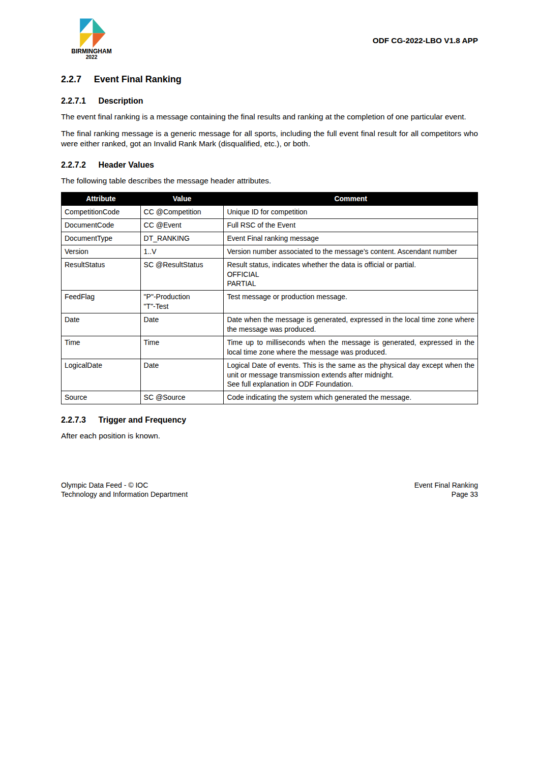BIRMINGHAM 2022
ODF CG-2022-LBO V1.8 APP
2.2.7 Event Final Ranking
2.2.7.1 Description
The event final ranking is a message containing the final results and ranking at the completion of one particular event.
The final ranking message is a generic message for all sports, including the full event final result for all competitors who were either ranked, got an Invalid Rank Mark (disqualified, etc.), or both.
2.2.7.2 Header Values
The following table describes the message header attributes.
| Attribute | Value | Comment |
| --- | --- | --- |
| CompetitionCode | CC @Competition | Unique ID for competition |
| DocumentCode | CC @Event | Full RSC of the Event |
| DocumentType | DT_RANKING | Event Final ranking message |
| Version | 1..V | Version number associated to the message's content. Ascendant number |
| ResultStatus | SC @ResultStatus | Result status, indicates whether the data is official or partial. OFFICIAL PARTIAL |
| FeedFlag | "P"-Production "T"-Test | Test message or production message. |
| Date | Date | Date when the message is generated, expressed in the local time zone where the message was produced. |
| Time | Time | Time up to milliseconds when the message is generated, expressed in the local time zone where the message was produced. |
| LogicalDate | Date | Logical Date of events. This is the same as the physical day except when the unit or message transmission extends after midnight. See full explanation in ODF Foundation. |
| Source | SC @Source | Code indicating the system which generated the message. |
2.2.7.3 Trigger and Frequency
After each position is known.
Olympic Data Feed - © IOC
Technology and Information Department
Event Final Ranking
Page 33